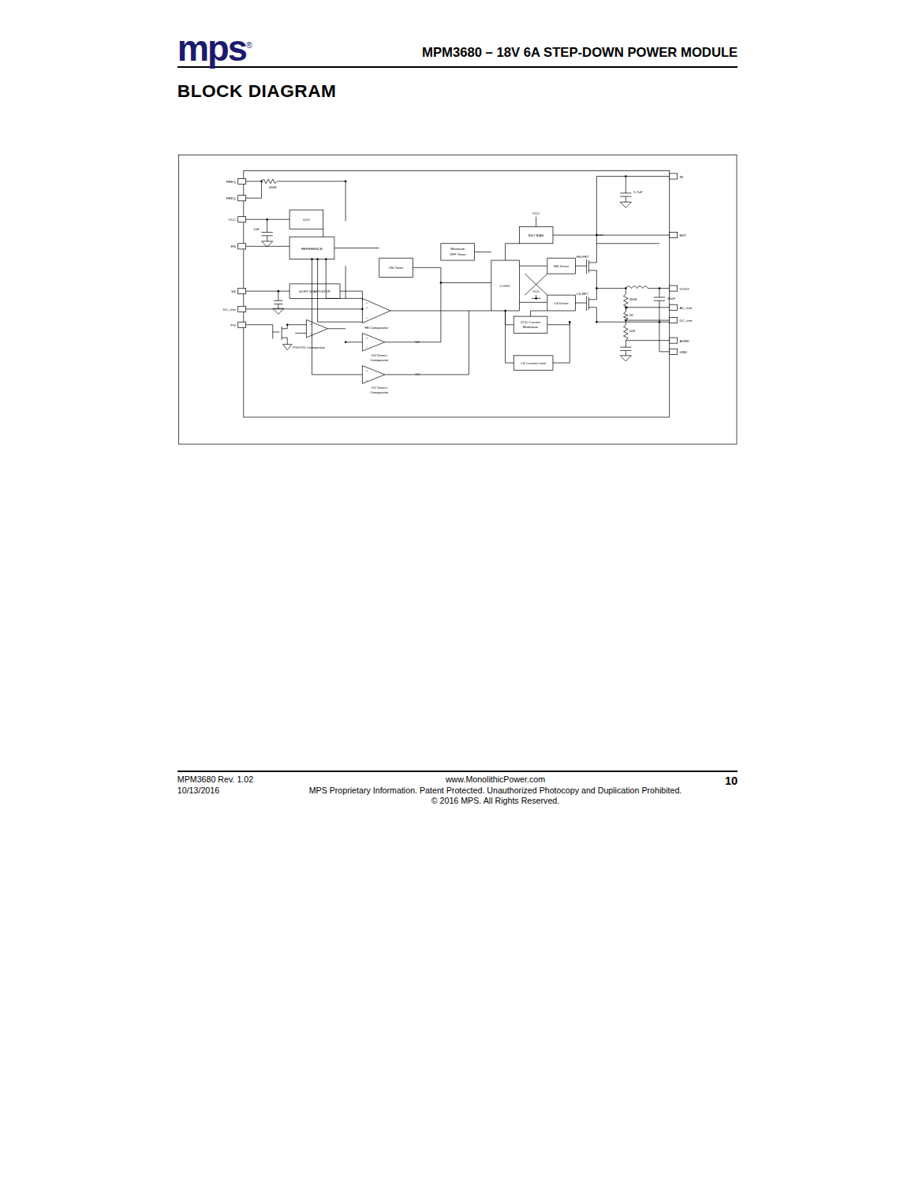mps®
MPM3680 – 18V 6A STEP-DOWN POWER MODULE
BLOCK DIAGRAM
FREQ 430K FREQ VCC LDO 1uF EN REFERENCE SS SOFT START/STOP DC_trim PG PGOOD Comparator + − + + − FB Comparator ON Timer Minimum OFF Timer LOGIC VCC BST BIAS HS Driver HS-FET VCC LS Driver LS-FET ZCD Current Modulator LS Current Limit VOUT 30uF 5.7uF IN BST 300K 1K 10K AC_trim DC_trim AGND GND + − UV UV Detect Comparator + − OV OV Detect Comparator
MPM3680 Rev. 1.02
10/13/2016
www.MonolithicPower.com
MPS Proprietary Information. Patent Protected. Unauthorized Photocopy and Duplication Prohibited.
© 2016 MPS. All Rights Reserved.
10